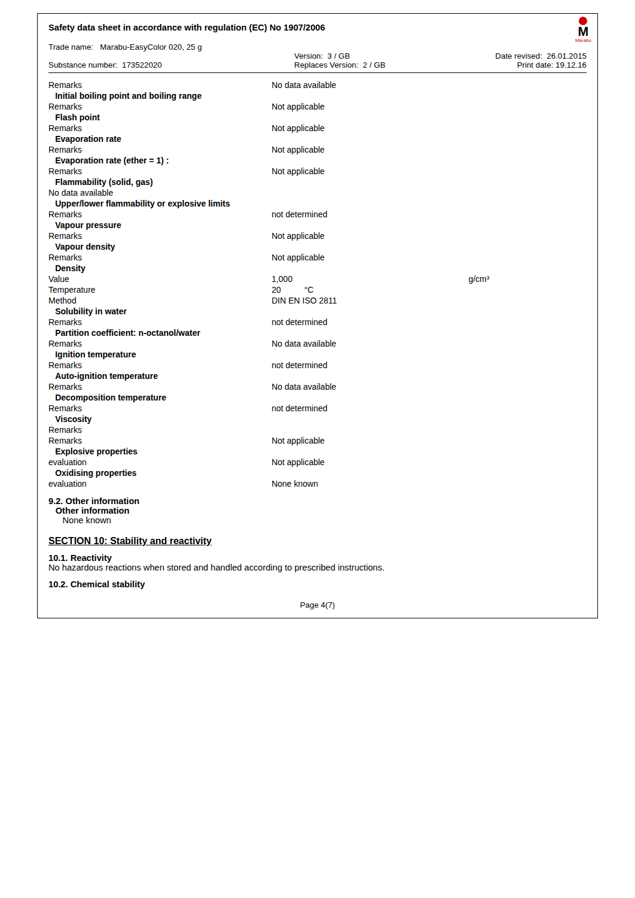M
Marabu
Safety data sheet in accordance with regulation (EC) No 1907/2006
| Trade name: Marabu-EasyColor 020, 25 g | | |
| | Version: 3 / GB | Date revised: 26.01.2015 |
| Substance number: 173522020 | Replaces Version: 2 / GB | Print date: 19.12.16 |
| Remarks | No data available |
| Initial boiling point and boiling range |
| Remarks | Not applicable |
| Flash point |
| Remarks | Not applicable |
| Evaporation rate |
| Remarks | Not applicable |
| Evaporation rate (ether = 1) : |
| Remarks | Not applicable |
| Flammability (solid, gas) |
| No data available |
| Upper/lower flammability or explosive limits |
| Remarks | not determined |
| Vapour pressure |
| Remarks | Not applicable |
| Vapour density |
| Remarks | Not applicable |
| Density |
| Value | 1,000 | g/cm³ |
| Temperature | 20 °C | |
| Method | DIN EN ISO 2811 | |
| Solubility in water |
| Remarks | not determined |
| Partition coefficient: n-octanol/water |
| Remarks | No data available |
| Ignition temperature |
| Remarks | not determined |
| Auto-ignition temperature |
| Remarks | No data available |
| Decomposition temperature |
| Remarks | not determined |
| Viscosity |
| Remarks | |
| Remarks | Not applicable |
| Explosive properties |
| evaluation | Not applicable |
| Oxidising properties |
| evaluation | None known |
9.2. Other information
Other information
None known
SECTION 10: Stability and reactivity
10.1. Reactivity
No hazardous reactions when stored and handled according to prescribed instructions.
10.2. Chemical stability
Page 4(7)